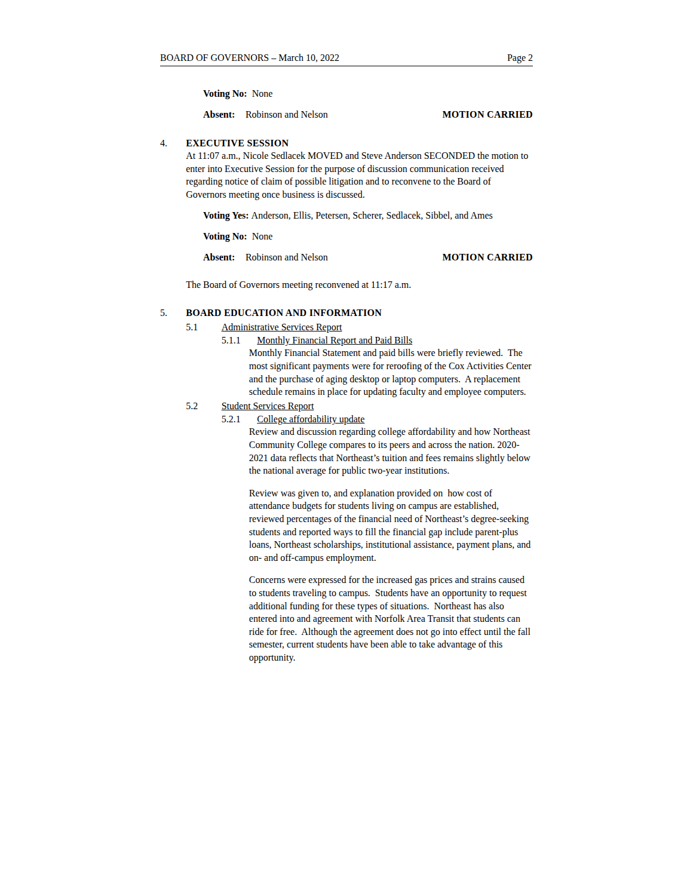BOARD OF GOVERNORS – March 10, 2022
Page 2
Voting No: None
Absent: Robinson and Nelson
MOTION CARRIED
4.
Executive Session
At 11:07 a.m., Nicole Sedlacek MOVED and Steve Anderson SECONDED the motion to enter into Executive Session for the purpose of discussion communication received regarding notice of claim of possible litigation and to reconvene to the Board of Governors meeting once business is discussed.
Voting Yes: Anderson, Ellis, Petersen, Scherer, Sedlacek, Sibbel, and Ames
Voting No: None
Absent: Robinson and Nelson
MOTION CARRIED
The Board of Governors meeting reconvened at 11:17 a.m.
5.
Board Education and Information
5.1
Administrative Services Report
5.1.1
Monthly Financial Report and Paid Bills
Monthly Financial Statement and paid bills were briefly reviewed. The most significant payments were for reroofing of the Cox Activities Center and the purchase of aging desktop or laptop computers. A replacement schedule remains in place for updating faculty and employee computers.
5.2
Student Services Report
5.2.1
College affordability update
Review and discussion regarding college affordability and how Northeast Community College compares to its peers and across the nation. 2020-2021 data reflects that Northeast’s tuition and fees remains slightly below the national average for public two-year institutions.
Review was given to, and explanation provided on how cost of attendance budgets for students living on campus are established, reviewed percentages of the financial need of Northeast’s degree-seeking students and reported ways to fill the financial gap include parent-plus loans, Northeast scholarships, institutional assistance, payment plans, and on- and off-campus employment.
Concerns were expressed for the increased gas prices and strains caused to students traveling to campus. Students have an opportunity to request additional funding for these types of situations. Northeast has also entered into and agreement with Norfolk Area Transit that students can ride for free. Although the agreement does not go into effect until the fall semester, current students have been able to take advantage of this opportunity.